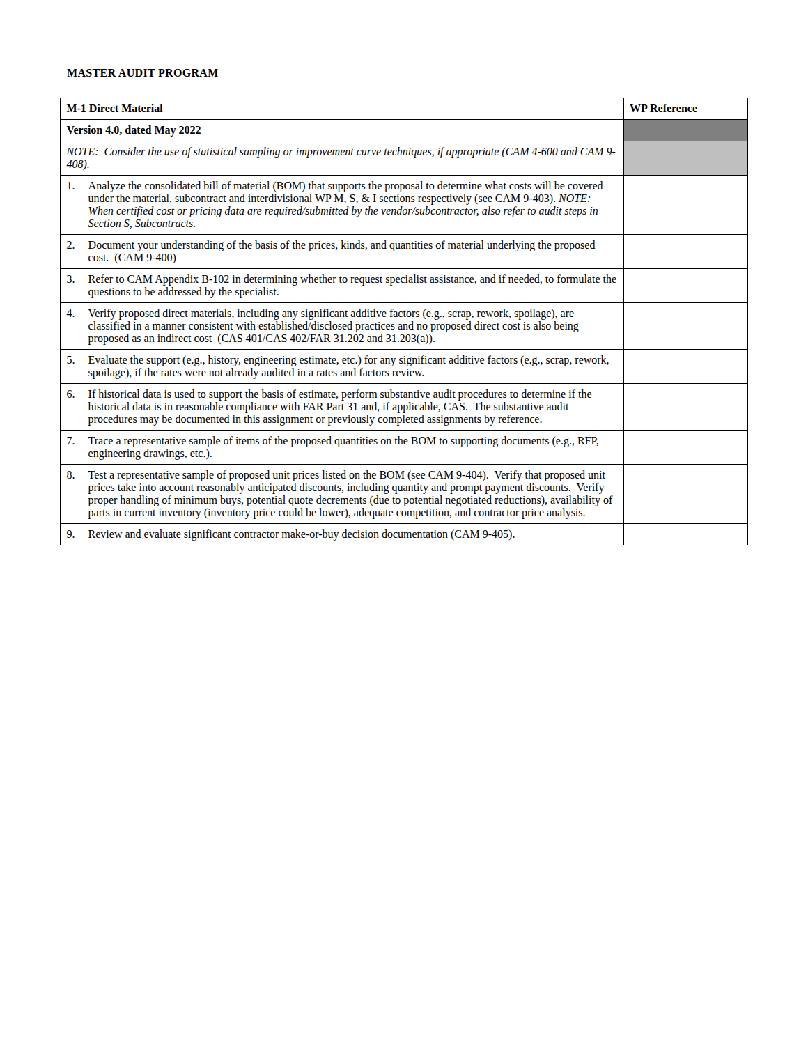MASTER AUDIT PROGRAM
| M-1 Direct Material | WP Reference |
| Version 4.0, dated May 2022 | |
| NOTE: Consider the use of statistical sampling or improvement curve techniques, if appropriate (CAM 4-600 and CAM 9-408). | |
| 1. Analyze the consolidated bill of material (BOM) that supports the proposal to determine what costs will be covered under the material, subcontract and interdivisional WP M, S, & I sections respectively (see CAM 9-403). NOTE: When certified cost or pricing data are required/submitted by the vendor/subcontractor, also refer to audit steps in Section S, Subcontracts. | |
| 2. Document your understanding of the basis of the prices, kinds, and quantities of material underlying the proposed cost. (CAM 9-400) | |
| 3. Refer to CAM Appendix B-102 in determining whether to request specialist assistance, and if needed, to formulate the questions to be addressed by the specialist. | |
| 4. Verify proposed direct materials, including any significant additive factors (e.g., scrap, rework, spoilage), are classified in a manner consistent with established/disclosed practices and no proposed direct cost is also being proposed as an indirect cost (CAS 401/CAS 402/FAR 31.202 and 31.203(a)). | |
| 5. Evaluate the support (e.g., history, engineering estimate, etc.) for any significant additive factors (e.g., scrap, rework, spoilage), if the rates were not already audited in a rates and factors review. | |
| 6. If historical data is used to support the basis of estimate, perform substantive audit procedures to determine if the historical data is in reasonable compliance with FAR Part 31 and, if applicable, CAS. The substantive audit procedures may be documented in this assignment or previously completed assignments by reference. | |
| 7. Trace a representative sample of items of the proposed quantities on the BOM to supporting documents (e.g., RFP, engineering drawings, etc.). | |
| 8. Test a representative sample of proposed unit prices listed on the BOM (see CAM 9-404). Verify that proposed unit prices take into account reasonably anticipated discounts, including quantity and prompt payment discounts. Verify proper handling of minimum buys, potential quote decrements (due to potential negotiated reductions), availability of parts in current inventory (inventory price could be lower), adequate competition, and contractor price analysis. | |
| 9. Review and evaluate significant contractor make-or-buy decision documentation (CAM 9-405). | |